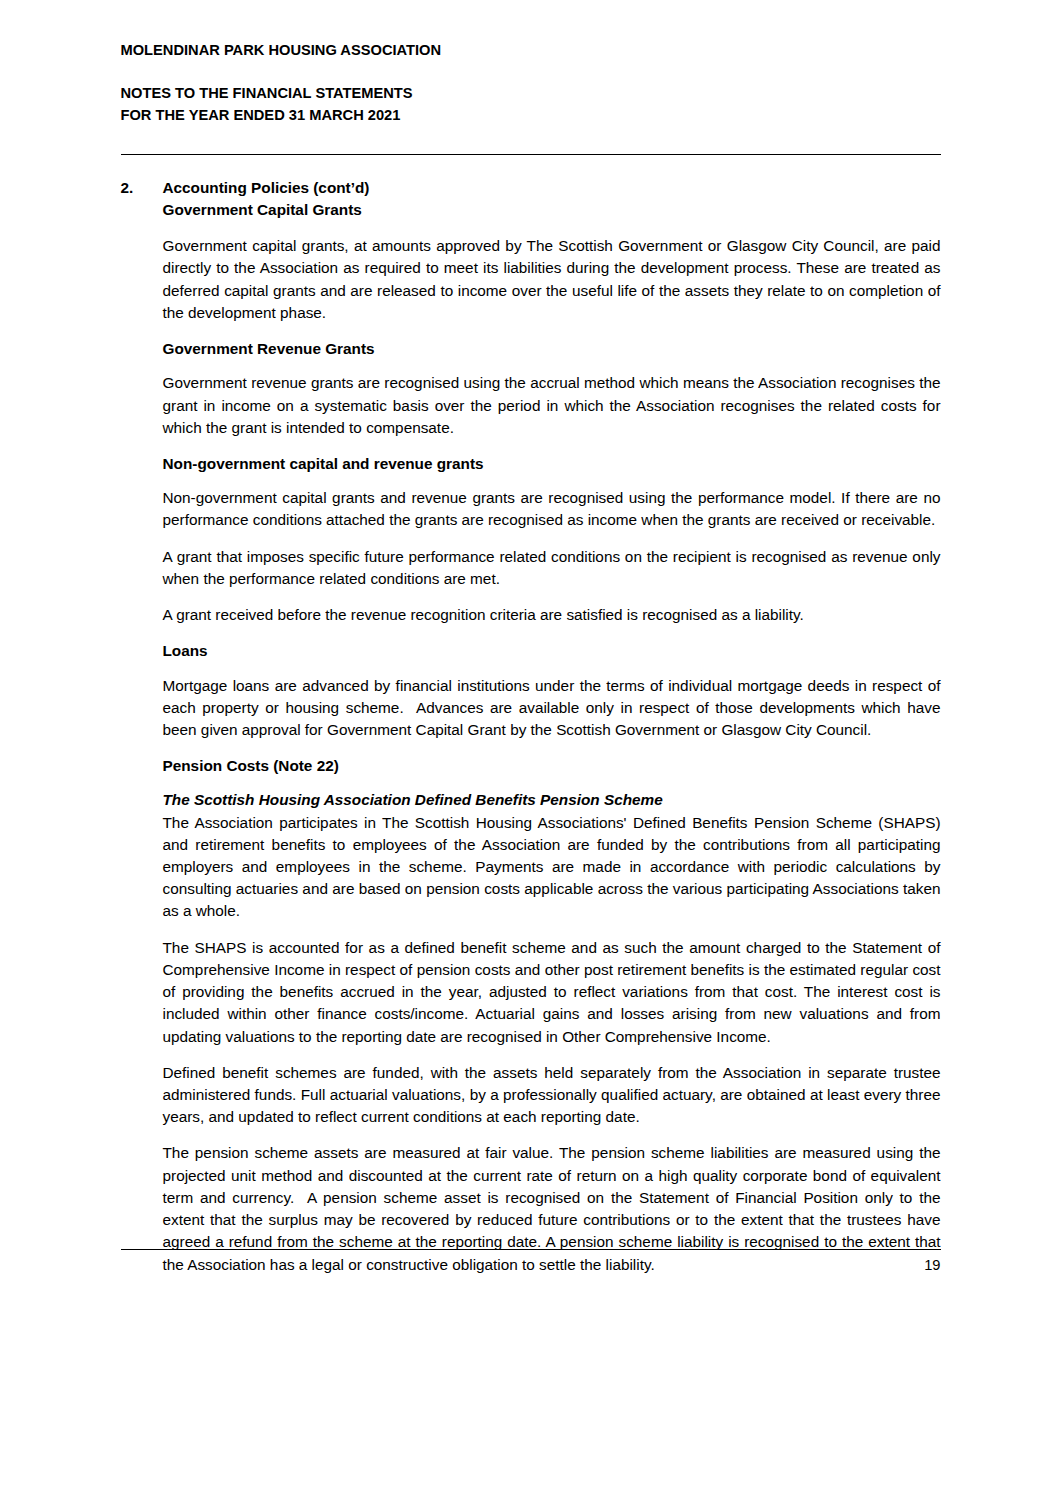MOLENDINAR PARK HOUSING ASSOCIATION
NOTES TO THE FINANCIAL STATEMENTS
FOR THE YEAR ENDED 31 MARCH 2021
2.
Accounting Policies (cont’d)
Government Capital Grants
Government capital grants, at amounts approved by The Scottish Government or Glasgow City Council, are paid directly to the Association as required to meet its liabilities during the development process. These are treated as deferred capital grants and are released to income over the useful life of the assets they relate to on completion of the development phase.
Government Revenue Grants
Government revenue grants are recognised using the accrual method which means the Association recognises the grant in income on a systematic basis over the period in which the Association recognises the related costs for which the grant is intended to compensate.
Non-government capital and revenue grants
Non-government capital grants and revenue grants are recognised using the performance model. If there are no performance conditions attached the grants are recognised as income when the grants are received or receivable.
A grant that imposes specific future performance related conditions on the recipient is recognised as revenue only when the performance related conditions are met.
A grant received before the revenue recognition criteria are satisfied is recognised as a liability.
Loans
Mortgage loans are advanced by financial institutions under the terms of individual mortgage deeds in respect of each property or housing scheme. Advances are available only in respect of those developments which have been given approval for Government Capital Grant by the Scottish Government or Glasgow City Council.
Pension Costs (Note 22)
The Scottish Housing Association Defined Benefits Pension Scheme
The Association participates in The Scottish Housing Associations' Defined Benefits Pension Scheme (SHAPS) and retirement benefits to employees of the Association are funded by the contributions from all participating employers and employees in the scheme. Payments are made in accordance with periodic calculations by consulting actuaries and are based on pension costs applicable across the various participating Associations taken as a whole.
The SHAPS is accounted for as a defined benefit scheme and as such the amount charged to the Statement of Comprehensive Income in respect of pension costs and other post retirement benefits is the estimated regular cost of providing the benefits accrued in the year, adjusted to reflect variations from that cost. The interest cost is included within other finance costs/income. Actuarial gains and losses arising from new valuations and from updating valuations to the reporting date are recognised in Other Comprehensive Income.
Defined benefit schemes are funded, with the assets held separately from the Association in separate trustee administered funds. Full actuarial valuations, by a professionally qualified actuary, are obtained at least every three years, and updated to reflect current conditions at each reporting date.
The pension scheme assets are measured at fair value. The pension scheme liabilities are measured using the projected unit method and discounted at the current rate of return on a high quality corporate bond of equivalent term and currency. A pension scheme asset is recognised on the Statement of Financial Position only to the extent that the surplus may be recovered by reduced future contributions or to the extent that the trustees have agreed a refund from the scheme at the reporting date. A pension scheme liability is recognised to the extent that the Association has a legal or constructive obligation to settle the liability.
19